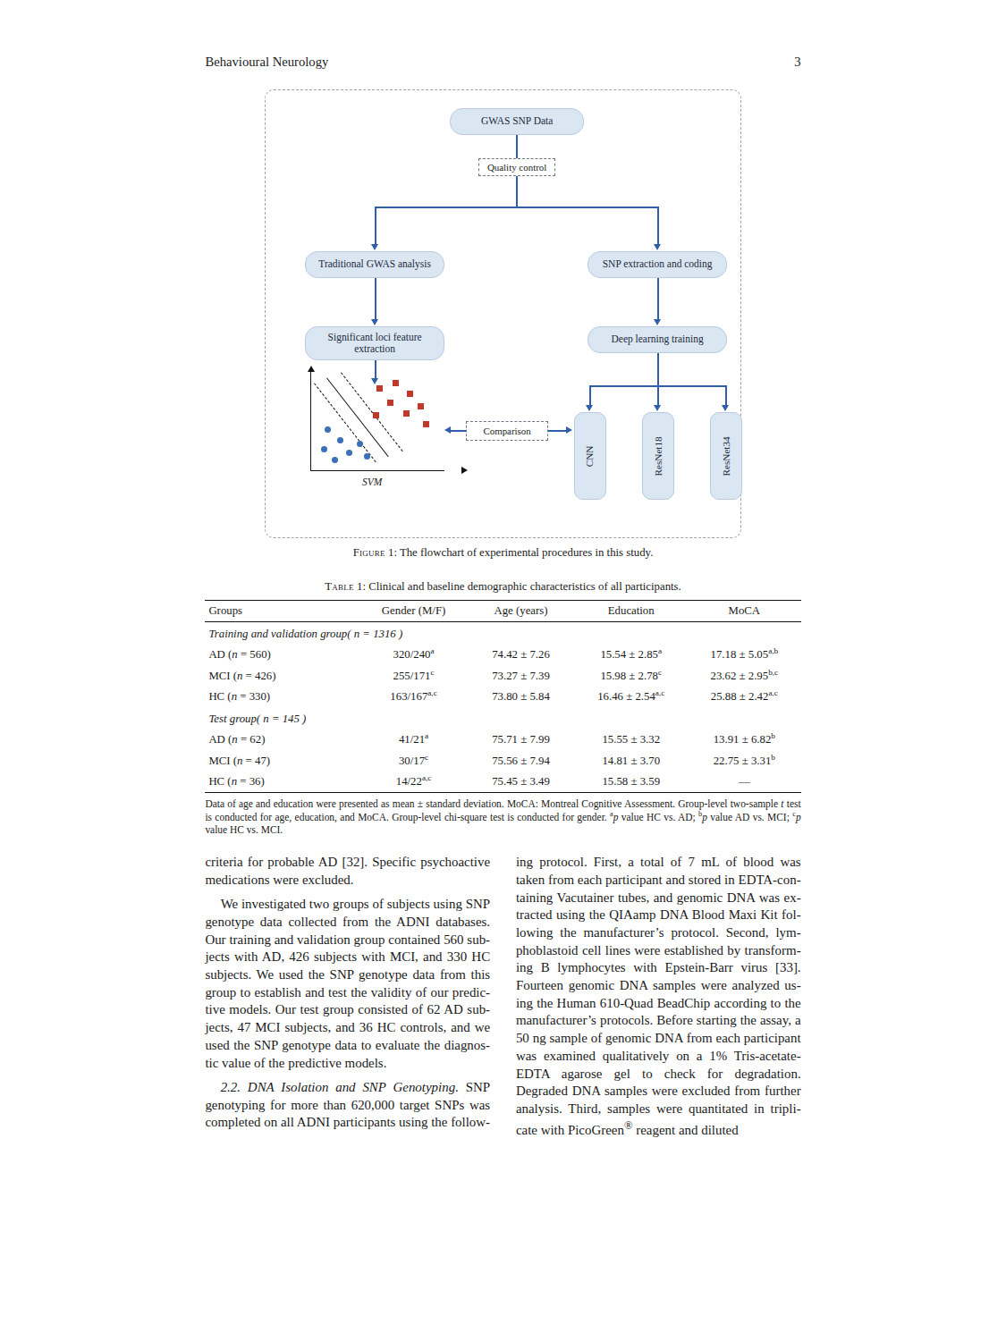Behavioural Neurology
3
GWAS SNP Data
Quality control
Traditional GWAS analysis
SNP extraction and coding
Significant loci feature
extraction
Deep learning training
SVM
CNN
ResNet18
ResNet34
Comparison
Figure 1: The flowchart of experimental procedures in this study.
Table 1: Clinical and baseline demographic characteristics of all participants.
| Groups | Gender (M/F) | Age (years) | Education | MoCA |
| --- | --- | --- | --- | --- |
| Training and validation group( n = 1316 ) |
| AD ( n = 560) | 320/240 a | 74.42 ± 7.26 | 15.54 ± 2.85 a | 17.18 ± 5.05 a,b |
| MCI ( n = 426) | 255/171 c | 73.27 ± 7.39 | 15.98 ± 2.78 c | 23.62 ± 2.95 b,c |
| HC ( n = 330) | 163/167 a,c | 73.80 ± 5.84 | 16.46 ± 2.54 a,c | 25.88 ± 2.42 a,c |
| Test group( n = 145 ) |
| AD ( n = 62) | 41/21 a | 75.71 ± 7.99 | 15.55 ± 3.32 | 13.91 ± 6.82 b |
| MCI ( n = 47) | 30/17 c | 75.56 ± 7.94 | 14.81 ± 3.70 | 22.75 ± 3.31 b |
| HC ( n = 36) | 14/22 a,c | 75.45 ± 3.49 | 15.58 ± 3.59 | — |
Data of age and education were presented as mean ± standard deviation. MoCA: Montreal Cognitive Assessment. Group-level two-sample t test is conducted for age, education, and MoCA. Group-level chi-square test is conducted for gender. ap value HC vs. AD; bp value AD vs. MCI; cp value HC vs. MCI.
criteria for probable AD [32]. Specific psychoactive medications were excluded.
We investigated two groups of subjects using SNP genotype data collected from the ADNI databases. Our training and validation group contained 560 subjects with AD, 426 subjects with MCI, and 330 HC subjects. We used the SNP genotype data from this group to establish and test the validity of our predictive models. Our test group consisted of 62 AD subjects, 47 MCI subjects, and 36 HC controls, and we used the SNP genotype data to evaluate the diagnostic value of the predictive models.
2.2. DNA Isolation and SNP Genotyping. SNP genotyping for more than 620,000 target SNPs was completed on all ADNI participants using the following protocol. First, a total of 7 mL of blood was taken from each participant and stored in EDTA-containing Vacutainer tubes, and genomic DNA was extracted using the QIAamp DNA Blood Maxi Kit following the manufacturer’s protocol. Second, lymphoblastoid cell lines were established by transforming B lymphocytes with Epstein-Barr virus [33]. Fourteen genomic DNA samples were analyzed using the Human 610-Quad BeadChip according to the manufacturer’s protocols. Before starting the assay, a 50 ng sample of genomic DNA from each participant was examined qualitatively on a 1% Tris-acetate-EDTA agarose gel to check for degradation. Degraded DNA samples were excluded from further analysis. Third, samples were quantitated in triplicate with PicoGreen® reagent and diluted